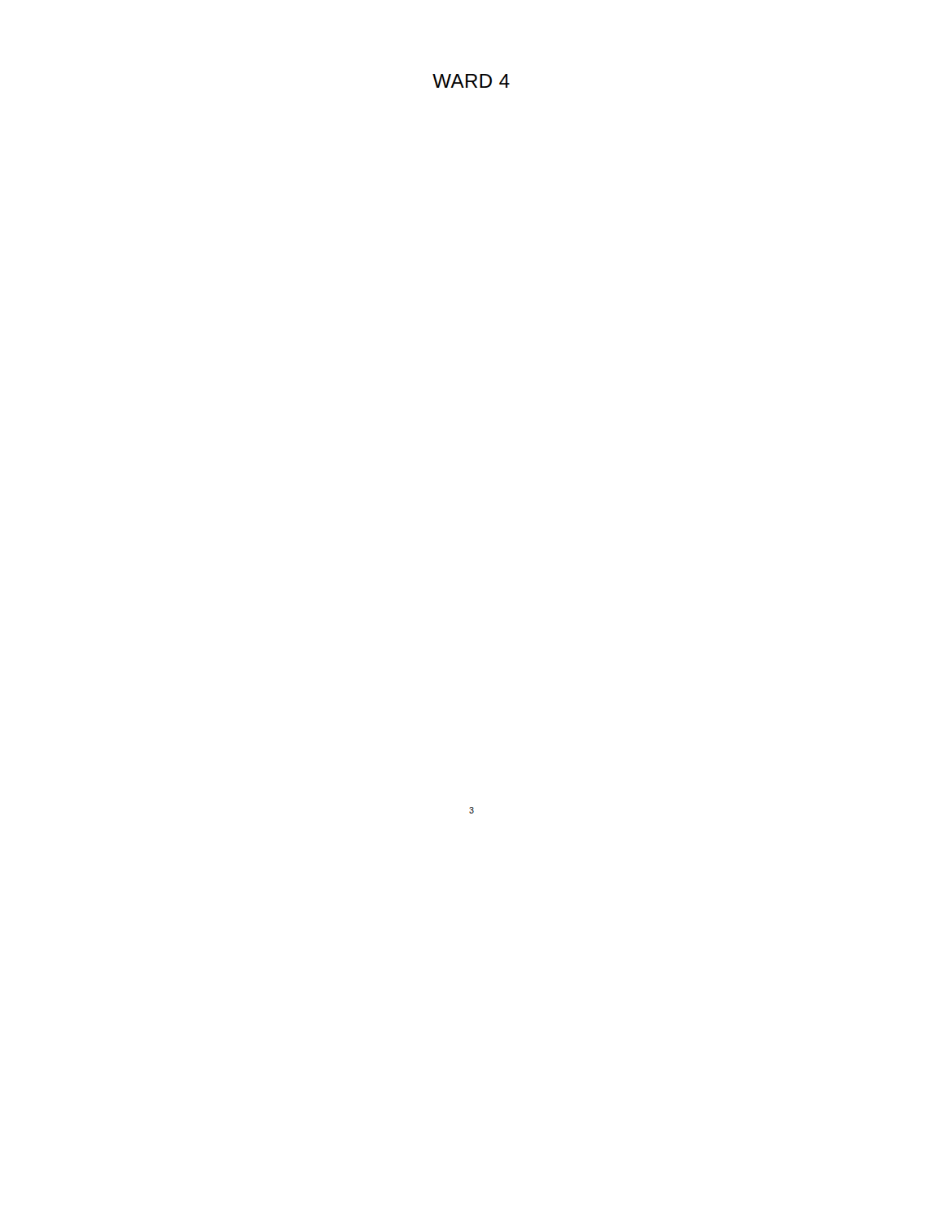WARD 4
3